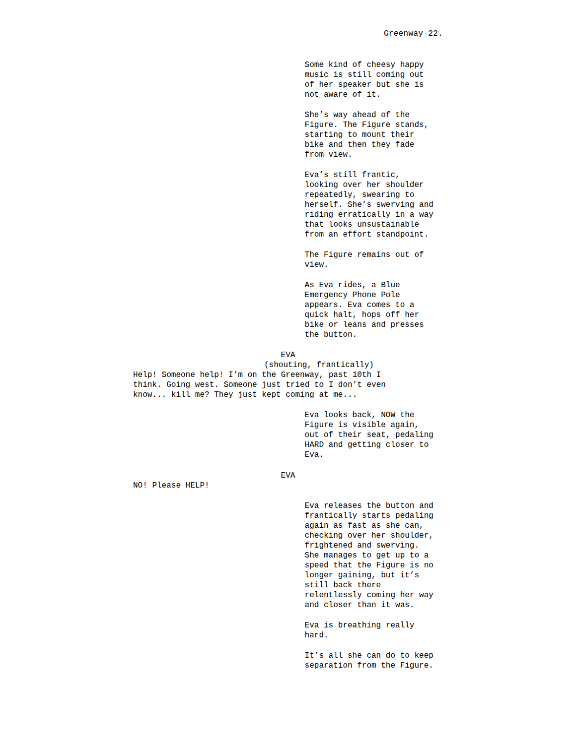Greenway 22.
Some kind of cheesy happy music is still coming out of her speaker but she is not aware of it.
She’s way ahead of the Figure. The Figure stands, starting to mount their bike and then they fade from view.
Eva’s still frantic, looking over her shoulder repeatedly, swearing to herself. She’s swerving and riding erratically in a way that looks unsustainable from an effort standpoint.
The Figure remains out of view.
As Eva rides, a Blue Emergency Phone Pole appears. Eva comes to a quick halt, hops off her bike or leans and presses the button.
EVA
(shouting, frantically)
Help! Someone help! I’m on the Greenway, past 10th I think. Going west. Someone just tried to I don’t even know... kill me? They just kept coming at me...
Eva looks back, NOW the Figure is visible again, out of their seat, pedaling HARD and getting closer to Eva.
EVA
NO! Please HELP!
Eva releases the button and frantically starts pedaling again as fast as she can, checking over her shoulder, frightened and swerving. She manages to get up to a speed that the Figure is no longer gaining, but it’s still back there relentlessly coming her way and closer than it was.
Eva is breathing really hard.
It’s all she can do to keep separation from the Figure.